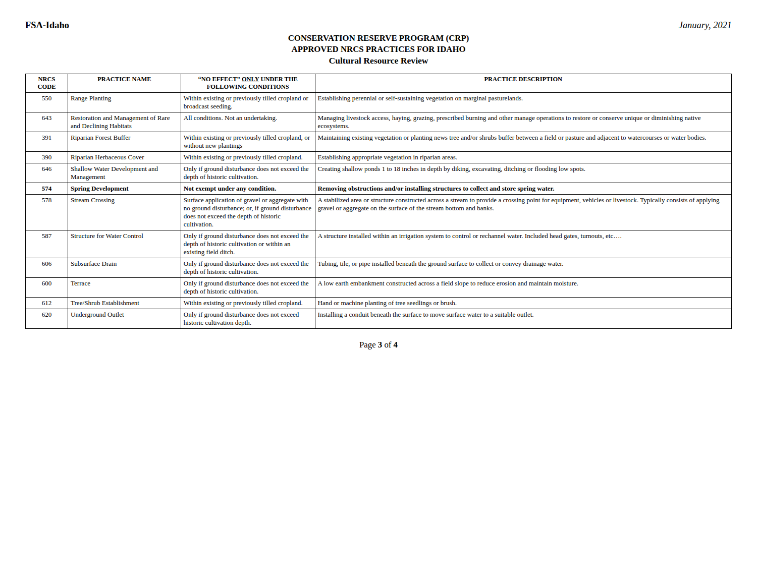FSA-Idaho
January, 2021
CONSERVATION RESERVE PROGRAM (CRP)
APPROVED NRCS PRACTICES FOR IDAHO
Cultural Resource Review
| NRCS CODE | PRACTICE NAME | “NO EFFECT” ONLY UNDER THE FOLLOWING CONDITIONS | PRACTICE DESCRIPTION |
| --- | --- | --- | --- |
| 550 | Range Planting | Within existing or previously tilled cropland or broadcast seeding. | Establishing perennial or self-sustaining vegetation on marginal pasturelands. |
| 643 | Restoration and Management of Rare and Declining Habitats | All conditions. Not an undertaking. | Managing livestock access, haying, grazing, prescribed burning and other manage operations to restore or conserve unique or diminishing native ecosystems. |
| 391 | Riparian Forest Buffer | Within existing or previously tilled cropland, or without new plantings | Maintaining existing vegetation or planting news tree and/or shrubs buffer between a field or pasture and adjacent to watercourses or water bodies. |
| 390 | Riparian Herbaceous Cover | Within existing or previously tilled cropland. | Establishing appropriate vegetation in riparian areas. |
| 646 | Shallow Water Development and Management | Only if ground disturbance does not exceed the depth of historic cultivation. | Creating shallow ponds 1 to 18 inches in depth by diking, excavating, ditching or flooding low spots. |
| 574 | Spring Development | Not exempt under any condition. | Removing obstructions and/or installing structures to collect and store spring water. |
| 578 | Stream Crossing | Surface application of gravel or aggregate with no ground disturbance; or, if ground disturbance does not exceed the depth of historic cultivation. | A stabilized area or structure constructed across a stream to provide a crossing point for equipment, vehicles or livestock. Typically consists of applying gravel or aggregate on the surface of the stream bottom and banks. |
| 587 | Structure for Water Control | Only if ground disturbance does not exceed the depth of historic cultivation or within an existing field ditch. | A structure installed within an irrigation system to control or rechannel water. Included head gates, turnouts, etc…. |
| 606 | Subsurface Drain | Only if ground disturbance does not exceed the depth of historic cultivation. | Tubing, tile, or pipe installed beneath the ground surface to collect or convey drainage water. |
| 600 | Terrace | Only if ground disturbance does not exceed the depth of historic cultivation. | A low earth embankment constructed across a field slope to reduce erosion and maintain moisture. |
| 612 | Tree/Shrub Establishment | Within existing or previously tilled cropland. | Hand or machine planting of tree seedlings or brush. |
| 620 | Underground Outlet | Only if ground disturbance does not exceed historic cultivation depth. | Installing a conduit beneath the surface to move surface water to a suitable outlet. |
Page 3 of 4